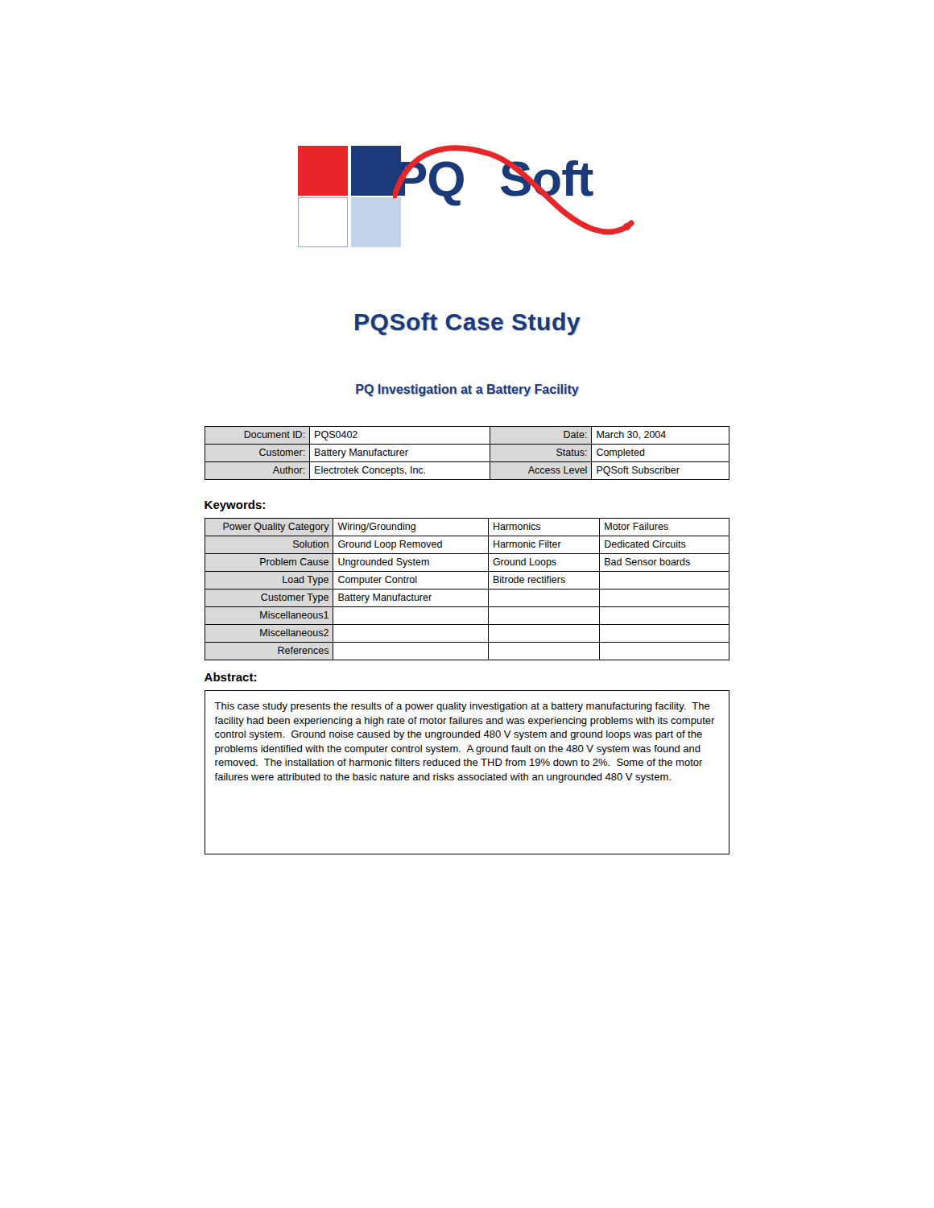PQ Soft
PQSoft Case Study
PQ Investigation at a Battery Facility
| Document ID: | PQS0402 | Date: | March 30, 2004 |
| Customer: | Battery Manufacturer | Status: | Completed |
| Author: | Electrotek Concepts, Inc. | Access Level | PQSoft Subscriber |
Keywords:
| Power Quality Category | Wiring/Grounding | Harmonics | Motor Failures |
| Solution | Ground Loop Removed | Harmonic Filter | Dedicated Circuits |
| Problem Cause | Ungrounded System | Ground Loops | Bad Sensor boards |
| Load Type | Computer Control | Bitrode rectifiers | |
| Customer Type | Battery Manufacturer | | |
| Miscellaneous1 | | | |
| Miscellaneous2 | | | |
| References | | | |
Abstract:
This case study presents the results of a power quality investigation at a battery manufacturing facility. The facility had been experiencing a high rate of motor failures and was experiencing problems with its computer control system. Ground noise caused by the ungrounded 480 V system and ground loops was part of the problems identified with the computer control system. A ground fault on the 480 V system was found and removed. The installation of harmonic filters reduced the THD from 19% down to 2%. Some of the motor failures were attributed to the basic nature and risks associated with an ungrounded 480 V system.